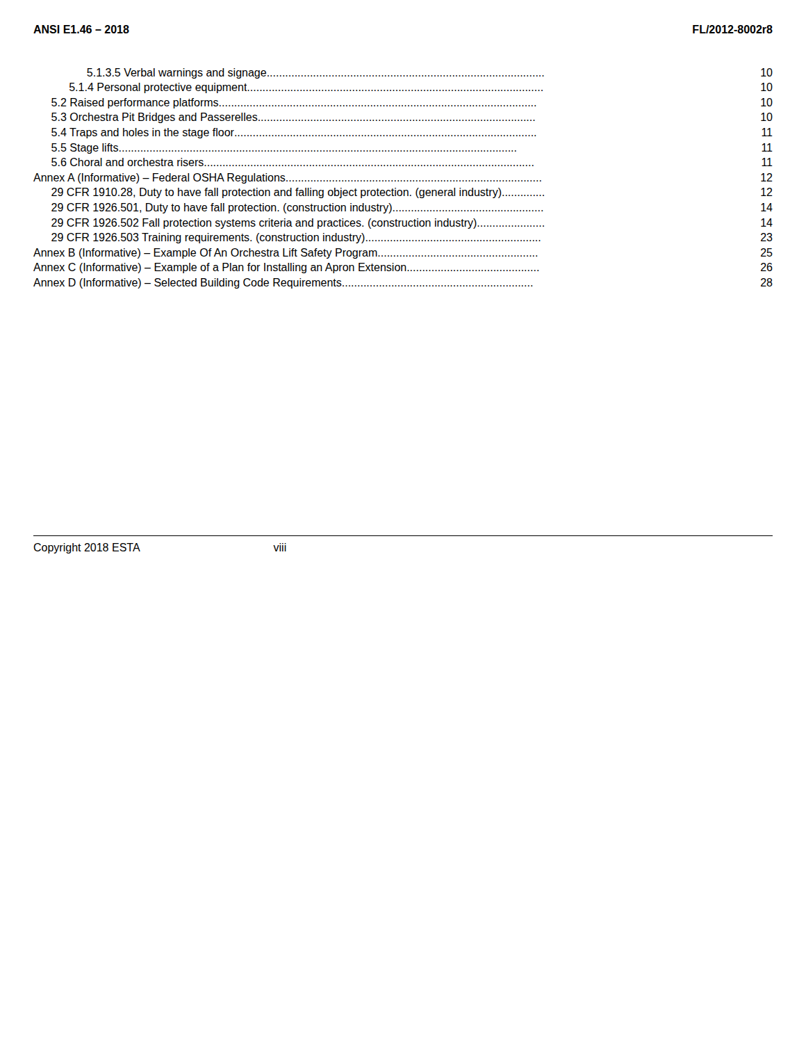ANSI E1.46 – 2018 FL/2012-8002r8
5.1.3.5 Verbal warnings and signage.......................................................................................... 10
5.1.4 Personal protective equipment................................................................................................ 10
5.2 Raised performance platforms....................................................................................................... 10
5.3 Orchestra Pit Bridges and Passerelles.......................................................................................... 10
5.4 Traps and holes in the stage floor.................................................................................................. 11
5.5 Stage lifts................................................................................................................................. 11
5.6 Choral and orchestra risers........................................................................................................... 11
Annex A (Informative) – Federal OSHA Regulations................................................................................... 12
29 CFR 1910.28, Duty to have fall protection and falling object protection. (general industry).............. 12
29 CFR 1926.501, Duty to have fall protection. (construction industry)................................................. 14
29 CFR 1926.502 Fall protection systems criteria and practices. (construction industry)...................... 14
29 CFR 1926.503 Training requirements. (construction industry)......................................................... 23
Annex B (Informative) – Example Of An Orchestra Lift Safety Program.................................................... 25
Annex C (Informative) – Example of a Plan for Installing an Apron Extension........................................... 26
Annex D (Informative) – Selected Building Code Requirements.............................................................. 28
Copyright 2018 ESTA viii